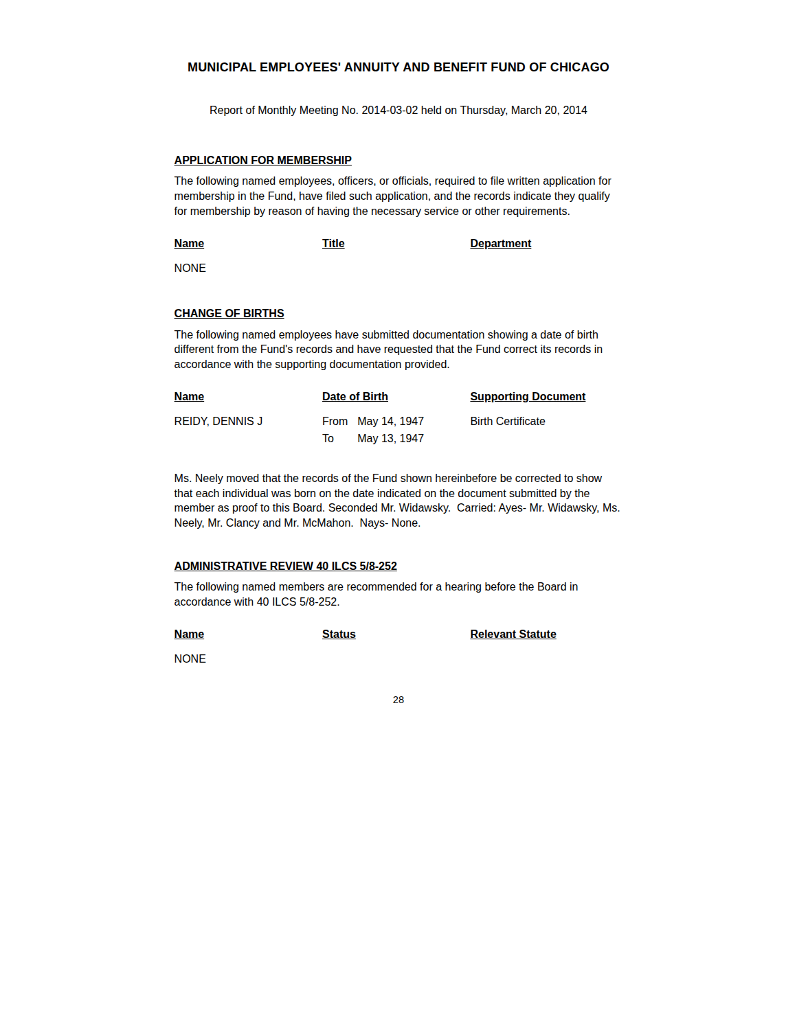MUNICIPAL EMPLOYEES' ANNUITY AND BENEFIT FUND OF CHICAGO
Report of Monthly Meeting No. 2014-03-02 held on Thursday, March 20, 2014
APPLICATION FOR MEMBERSHIP
The following named employees, officers, or officials, required to file written application for membership in the Fund, have filed such application, and the records indicate they qualify for membership by reason of having the necessary service or other requirements.
| Name | Title | Department |
| --- | --- | --- |
| NONE | | |
CHANGE OF BIRTHS
The following named employees have submitted documentation showing a date of birth different from the Fund's records and have requested that the Fund correct its records in accordance with the supporting documentation provided.
| Name | Date of Birth | Supporting Document |
| --- | --- | --- |
| REIDY, DENNIS J | / From / May 14, 1947 / / To / May 13, 1947 / | Birth Certificate |
Ms. Neely moved that the records of the Fund shown hereinbefore be corrected to show that each individual was born on the date indicated on the document submitted by the member as proof to this Board. Seconded Mr. Widawsky. Carried: Ayes- Mr. Widawsky, Ms. Neely, Mr. Clancy and Mr. McMahon. Nays- None.
ADMINISTRATIVE REVIEW 40 ILCS 5/8-252
The following named members are recommended for a hearing before the Board in accordance with 40 ILCS 5/8-252.
| Name | Status | Relevant Statute |
| --- | --- | --- |
| NONE | | |
28